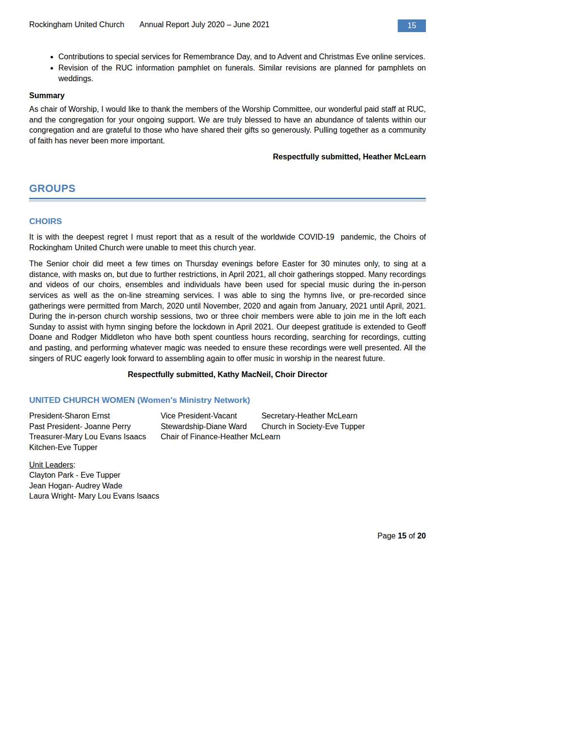Rockingham United Church Annual Report July 2020 – June 2021
15
Contributions to special services for Remembrance Day, and to Advent and Christmas Eve online services.
Revision of the RUC information pamphlet on funerals. Similar revisions are planned for pamphlets on weddings.
Summary
As chair of Worship, I would like to thank the members of the Worship Committee, our wonderful paid staff at RUC, and the congregation for your ongoing support. We are truly blessed to have an abundance of talents within our congregation and are grateful to those who have shared their gifts so generously. Pulling together as a community of faith has never been more important.
Respectfully submitted, Heather McLearn
GROUPS
CHOIRS
It is with the deepest regret I must report that as a result of the worldwide COVID-19 pandemic, the Choirs of Rockingham United Church were unable to meet this church year.
The Senior choir did meet a few times on Thursday evenings before Easter for 30 minutes only, to sing at a distance, with masks on, but due to further restrictions, in April 2021, all choir gatherings stopped. Many recordings and videos of our choirs, ensembles and individuals have been used for special music during the in-person services as well as the on-line streaming services. I was able to sing the hymns live, or pre-recorded since gatherings were permitted from March, 2020 until November, 2020 and again from January, 2021 until April, 2021. During the in-person church worship sessions, two or three choir members were able to join me in the loft each Sunday to assist with hymn singing before the lockdown in April 2021. Our deepest gratitude is extended to Geoff Doane and Rodger Middleton who have both spent countless hours recording, searching for recordings, cutting and pasting, and performing whatever magic was needed to ensure these recordings were well presented. All the singers of RUC eagerly look forward to assembling again to offer music in worship in the nearest future.
Respectfully submitted, Kathy MacNeil, Choir Director
UNITED CHURCH WOMEN (Women's Ministry Network)
| President-Sharon Ernst | Vice President-Vacant | Secretary-Heather McLearn |
| Past President- Joanne Perry | Stewardship-Diane Ward | Church in Society-Eve Tupper |
| Treasurer-Mary Lou Evans Isaacs | Chair of Finance-Heather McLearn |
| Kitchen-Eve Tupper | | |
Unit Leaders:
Clayton Park - Eve Tupper
Jean Hogan- Audrey Wade
Laura Wright- Mary Lou Evans Isaacs
Page 15 of 20